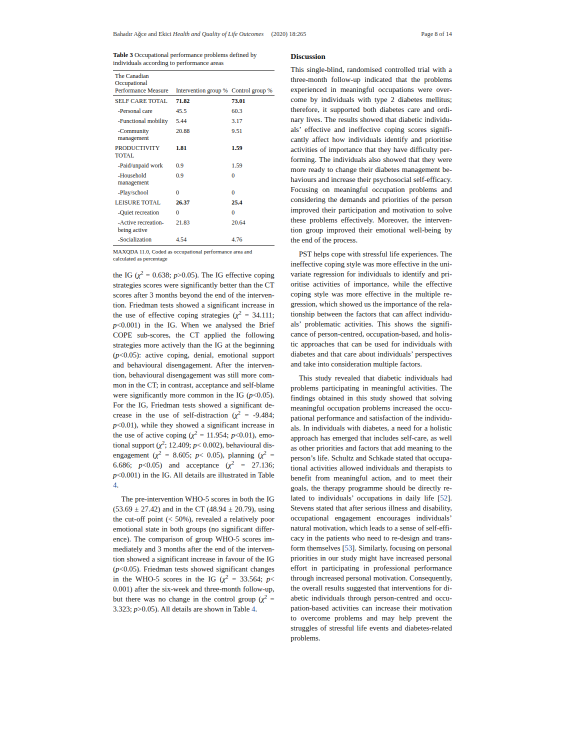Bahadır Ağce and Ekici Health and Quality of Life Outcomes (2020) 18:265
Page 8 of 14
Table 3 Occupational performance problems defined by individuals according to performance areas
| The Canadian Occupational Performance Measure | Intervention group % | Control group % |
| --- | --- | --- |
| SELF CARE TOTAL | 71.82 | 73.01 |
| -Personal care | 45.5 | 60.3 |
| -Functional mobility | 5.44 | 3.17 |
| -Community management | 20.88 | 9.51 |
| PRODUCTIVITY TOTAL | 1.81 | 1.59 |
| -Paid/unpaid work | 0.9 | 1.59 |
| -Household management | 0.9 | 0 |
| -Play/school | 0 | 0 |
| LEISURE TOTAL | 26.37 | 25.4 |
| -Quiet recreation | 0 | 0 |
| -Active recreation-being active | 21.83 | 20.64 |
| -Socialization | 4.54 | 4.76 |
MAXQDA 11.0, Coded as occupational performance area and calculated as percentage
the IG (χ2 = 0.638; p>0.05). The IG effective coping strategies scores were significantly better than the CT scores after 3 months beyond the end of the intervention. Friedman tests showed a significant increase in the use of effective coping strategies (χ2 = 34.111; p<0.001) in the IG. When we analysed the Brief COPE sub-scores, the CT applied the following strategies more actively than the IG at the beginning (p<0.05): active coping, denial, emotional support and behavioural disengagement. After the intervention, behavioural disengagement was still more common in the CT; in contrast, acceptance and self-blame were significantly more common in the IG (p<0.05). For the IG, Friedman tests showed a significant decrease in the use of self-distraction (χ2 = -9.484; p<0.01), while they showed a significant increase in the use of active coping (χ2 = 11.954; p<0.01), emotional support (χ2; 12.409; p< 0.002), behavioural disengagement (χ2 = 8.605; p< 0.05), planning (χ2 = 6.686; p<0.05) and acceptance (χ2 = 27.136; p<0.001) in the IG. All details are illustrated in Table 4.
The pre-intervention WHO-5 scores in both the IG (53.69 ± 27.42) and in the CT (48.94 ± 20.79), using the cut-off point (< 50%), revealed a relatively poor emotional state in both groups (no significant difference). The comparison of group WHO-5 scores immediately and 3 months after the end of the intervention showed a significant increase in favour of the IG (p<0.05). Friedman tests showed significant changes in the WHO-5 scores in the IG (χ2 = 33.564; p< 0.001) after the six-week and three-month follow-up, but there was no change in the control group (χ2 = 3.323; p>0.05). All details are shown in Table 4.
Discussion
This single-blind, randomised controlled trial with a three-month follow-up indicated that the problems experienced in meaningful occupations were overcome by individuals with type 2 diabetes mellitus; therefore, it supported both diabetes care and ordinary lives. The results showed that diabetic individuals’ effective and ineffective coping scores significantly affect how individuals identify and prioritise activities of importance that they have difficulty performing. The individuals also showed that they were more ready to change their diabetes management behaviours and increase their psychosocial self-efficacy. Focusing on meaningful occupation problems and considering the demands and priorities of the person improved their participation and motivation to solve these problems effectively. Moreover, the intervention group improved their emotional well-being by the end of the process.
PST helps cope with stressful life experiences. The ineffective coping style was more effective in the univariate regression for individuals to identify and prioritise activities of importance, while the effective coping style was more effective in the multiple regression, which showed us the importance of the relationship between the factors that can affect individuals’ problematic activities. This shows the significance of person-centred, occupation-based, and holistic approaches that can be used for individuals with diabetes and that care about individuals’ perspectives and take into consideration multiple factors.
This study revealed that diabetic individuals had problems participating in meaningful activities. The findings obtained in this study showed that solving meaningful occupation problems increased the occupational performance and satisfaction of the individuals. In individuals with diabetes, a need for a holistic approach has emerged that includes self-care, as well as other priorities and factors that add meaning to the person’s life. Schultz and Schkade stated that occupational activities allowed individuals and therapists to benefit from meaningful action, and to meet their goals, the therapy programme should be directly related to individuals’ occupations in daily life [52]. Stevens stated that after serious illness and disability, occupational engagement encourages individuals’ natural motivation, which leads to a sense of self-efficacy in the patients who need to re-design and transform themselves [53]. Similarly, focusing on personal priorities in our study might have increased personal effort in participating in professional performance through increased personal motivation. Consequently, the overall results suggested that interventions for diabetic individuals through person-centred and occupation-based activities can increase their motivation to overcome problems and may help prevent the struggles of stressful life events and diabetes-related problems.